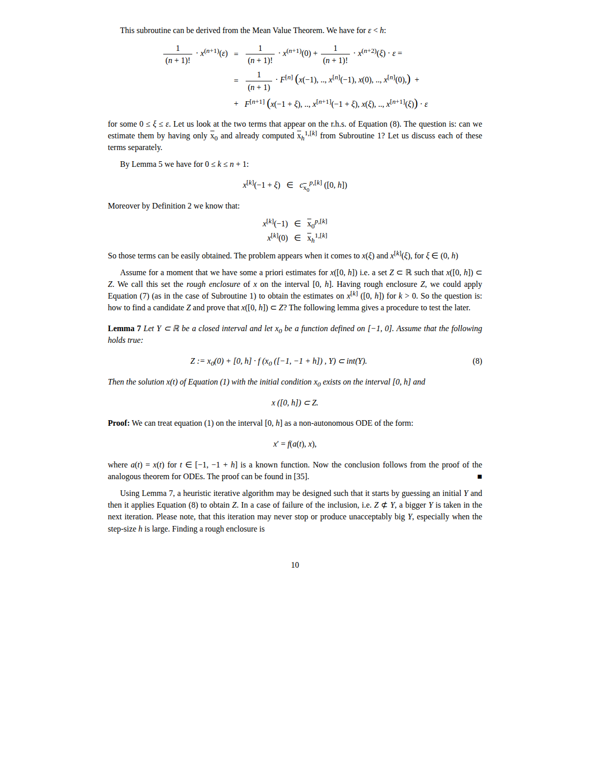This subroutine can be derived from the Mean Value Theorem. We have for ε < h:
| 1 ( n + 1)! · x ( n +1) ( ε ) | = | 1 ( n + 1)! · x ( n +1) (0) + 1 ( n + 1)! · x ( n +2) ( ξ ) · ε = |
| | = | 1 ( n + 1) · F [ n ] ( x (−1), .., x [ n ] (−1), x (0), .., x [ n ] (0), ) + |
| | + | F [ n +1] ( x (−1 + ξ ), .., x [ n +1] (−1 + ξ ), x ( ξ ), .., x [ n +1] ( ξ ) ) · ε |
for some 0 ≤ ξ ≤ ε. Let us look at the two terms that appear on the r.h.s. of Equation (8). The question is: can we estimate them by having only x0 and already computed xh1,[k] from Subroutine 1? Let us discuss each of these terms separately.
By Lemma 5 we have for 0 ≤ k ≤ n + 1:
x[k](−1 + ξ) ∈ cx0p,[k] ([0, h])
Moreover by Definition 2 we know that:
| x [ k ] (−1) | ∈ | x 0 p ,[ k ] |
| x [ k ] (0) | ∈ | x h 1,[ k ] |
So those terms can be easily obtained. The problem appears when it comes to x(ξ) and x[k](ξ), for ξ ∈ (0, h)
Assume for a moment that we have some a priori estimates for x([0, h]) i.e. a set Z ⊂ ℝ such that x([0, h]) ⊂ Z. We call this set the rough enclosure of x on the interval [0, h]. Having rough enclosure Z, we could apply Equation (7) (as in the case of Subroutine 1) to obtain the estimates on x[k] ([0, h]) for k > 0. So the question is: how to find a candidate Z and prove that x([0, h]) ⊂ Z? The following lemma gives a procedure to test the later.
Lemma 7 Let Y ⊂ ℝ be a closed interval and let x0 be a function defined on [−1, 0]. Assume that the following holds true:
Z := x0(0) + [0, h] · f (x0 ([−1, −1 + h]) , Y) ⊂ int(Y).
(8)
Then the solution x(t) of Equation (1) with the initial condition x0 exists on the interval [0, h] and
x ([0, h]) ⊂ Z.
Proof: We can treat equation (1) on the interval [0, h] as a non-autonomous ODE of the form:
x′ = f(a(t), x),
where a(t) = x(t) for t ∈ [−1, −1 + h] is a known function. Now the conclusion follows from the proof of the analogous theorem for ODEs. The proof can be found in [35]. ■
Using Lemma 7, a heuristic iterative algorithm may be designed such that it starts by guessing an initial Y and then it applies Equation (8) to obtain Z. In a case of failure of the inclusion, i.e. Z ⊄ Y, a bigger Y is taken in the next iteration. Please note, that this iteration may never stop or produce unacceptably big Y, especially when the step-size h is large. Finding a rough enclosure is
10